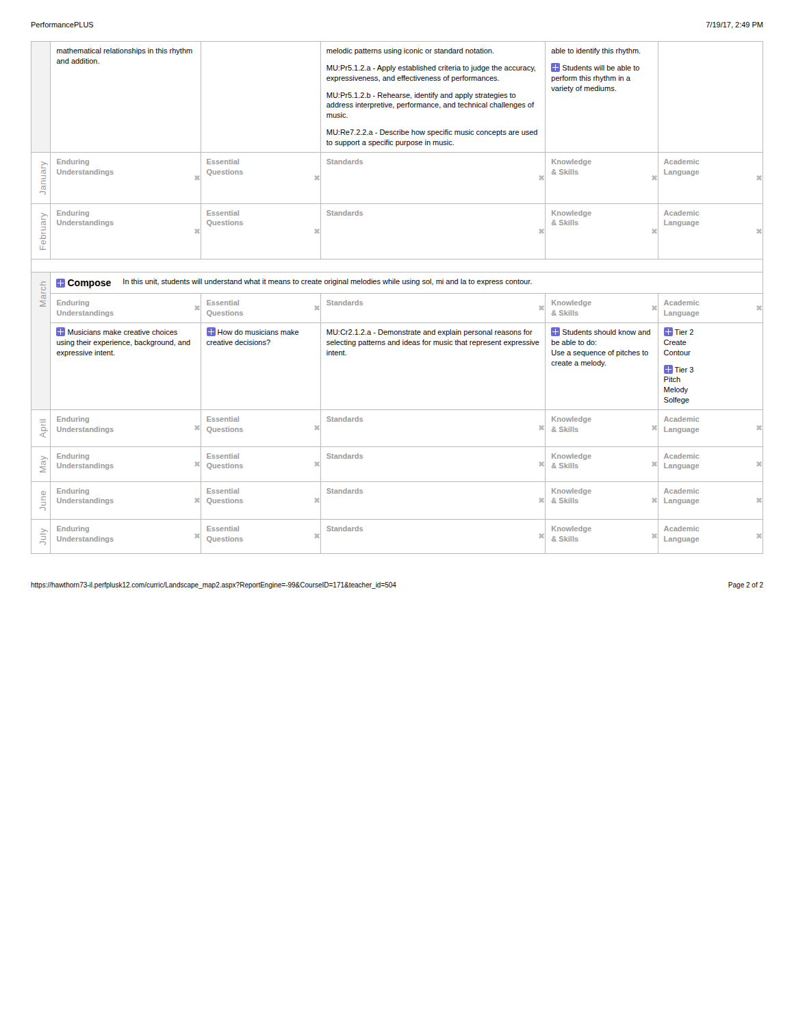PerformancePLUS
7/19/17, 2:49 PM
| | mathematical relationships in this rhythm and addition. | | melodic patterns using iconic or standard notation. MU:Pr5.1.2.a - Apply established criteria to judge the accuracy, expressiveness, and effectiveness of performances. MU:Pr5.1.2.b - Rehearse, identify and apply strategies to address interpretive, performance, and technical challenges of music. MU:Re7.2.2.a - Describe how specific music concepts are used to support a specific purpose in music. | able to identify this rhythm. Students will be able to perform this rhythm in a variety of mediums. | |
| January | Enduring Understandings ✖ | Essential Questions ✖ | Standards ✖ | Knowledge & Skills ✖ | Academic Language ✖ |
| February | Enduring Understandings ✖ | Essential Questions ✖ | Standards ✖ | Knowledge & Skills ✖ | Academic Language ✖ |
| March | Compose In this unit, students will understand what it means to create original melodies while using sol, mi and la to express contour. |
| Enduring Understandings ✖ | Essential Questions ✖ | Standards ✖ | Knowledge & Skills ✖ | Academic Language ✖ |
| Musicians make creative choices using their experience, background, and expressive intent. | How do musicians make creative decisions? | MU:Cr2.1.2.a - Demonstrate and explain personal reasons for selecting patterns and ideas for music that represent expressive intent. | Students should know and be able to do: Use a sequence of pitches to create a melody. | Tier 2 Create Contour Tier 3 Pitch Melody Solfege |
| April | Enduring Understandings ✖ | Essential Questions ✖ | Standards ✖ | Knowledge & Skills ✖ | Academic Language ✖ |
| May | Enduring Understandings ✖ | Essential Questions ✖ | Standards ✖ | Knowledge & Skills ✖ | Academic Language ✖ |
| June | Enduring Understandings ✖ | Essential Questions ✖ | Standards ✖ | Knowledge & Skills ✖ | Academic Language ✖ |
| July | Enduring Understandings ✖ | Essential Questions ✖ | Standards ✖ | Knowledge & Skills ✖ | Academic Language ✖ |
https://hawthorn73-il.perfplusk12.com/curric/Landscape_map2.aspx?ReportEngine=-99&CourseID=171&teacher_id=504
Page 2 of 2